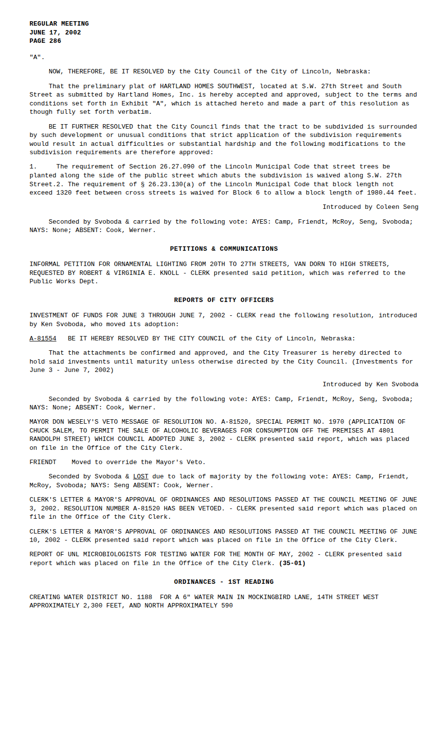REGULAR MEETING
JUNE 17, 2002
PAGE 286
"A".
NOW, THEREFORE, BE IT RESOLVED by the City Council of the City of Lincoln, Nebraska:
That the preliminary plat of HARTLAND HOMES SOUTHWEST, located at S.W. 27th Street and South Street as submitted by Hartland Homes, Inc. is hereby accepted and approved, subject to the terms and conditions set forth in Exhibit "A", which is attached hereto and made a part of this resolution as though fully set forth verbatim.
BE IT FURTHER RESOLVED that the City Council finds that the tract to be subdivided is surrounded by such development or unusual conditions that strict application of the subdivision requirements would result in actual difficulties or substantial hardship and the following modifications to the subdivision requirements are therefore approved:
1. The requirement of Section 26.27.090 of the Lincoln Municipal Code that street trees be planted along the side of the public street which abuts the subdivision is waived along S.W. 27th Street.2. The requirement of § 26.23.130(a) of the Lincoln Municipal Code that block length not exceed 1320 feet between cross streets is waived for Block 6 to allow a block length of 1980.44 feet.
Introduced by Coleen Seng
Seconded by Svoboda & carried by the following vote: AYES: Camp, Friendt, McRoy, Seng, Svoboda; NAYS: None; ABSENT: Cook, Werner.
PETITIONS & COMMUNICATIONS
INFORMAL PETITION FOR ORNAMENTAL LIGHTING FROM 20TH TO 27TH STREETS, VAN DORN TO HIGH STREETS, REQUESTED BY ROBERT & VIRGINIA E. KNOLL - CLERK presented said petition, which was referred to the Public Works Dept.
REPORTS OF CITY OFFICERS
INVESTMENT OF FUNDS FOR JUNE 3 THROUGH JUNE 7, 2002 - CLERK read the following resolution, introduced by Ken Svoboda, who moved its adoption:
A-81554 BE IT HEREBY RESOLVED BY THE CITY COUNCIL of the City of Lincoln, Nebraska:
That the attachments be confirmed and approved, and the City Treasurer is hereby directed to hold said investments until maturity unless otherwise directed by the City Council. (Investments for June 3 - June 7, 2002)
Introduced by Ken Svoboda
Seconded by Svoboda & carried by the following vote: AYES: Camp, Friendt, McRoy, Seng, Svoboda; NAYS: None; ABSENT: Cook, Werner.
MAYOR DON WESELY'S VETO MESSAGE OF RESOLUTION NO. A-81520, SPECIAL PERMIT NO. 1970 (APPLICATION OF CHUCK SALEM, TO PERMIT THE SALE OF ALCOHOLIC BEVERAGES FOR CONSUMPTION OFF THE PREMISES AT 4801 RANDOLPH STREET) WHICH COUNCIL ADOPTED JUNE 3, 2002 - CLERK presented said report, which was placed on file in the Office of the City Clerk.
FRIENDT Moved to override the Mayor's Veto.
Seconded by Svoboda & LOST due to lack of majority by the following vote: AYES: Camp, Friendt, McRoy, Svoboda; NAYS: Seng ABSENT: Cook, Werner.
CLERK'S LETTER & MAYOR'S APPROVAL OF ORDINANCES AND RESOLUTIONS PASSED AT THE COUNCIL MEETING OF JUNE 3, 2002. RESOLUTION NUMBER A-81520 HAS BEEN VETOED. - CLERK presented said report which was placed on file in the Office of the City Clerk.
CLERK'S LETTER & MAYOR'S APPROVAL OF ORDINANCES AND RESOLUTIONS PASSED AT THE COUNCIL MEETING OF JUNE 10, 2002 - CLERK presented said report which was placed on file in the Office of the City Clerk.
REPORT OF UNL MICROBIOLOGISTS FOR TESTING WATER FOR THE MONTH OF MAY, 2002 - CLERK presented said report which was placed on file in the Office of the City Clerk. (35-01)
ORDINANCES - 1ST READING
CREATING WATER DISTRICT NO. 1188 FOR A 6" WATER MAIN IN MOCKINGBIRD LANE, 14TH STREET WEST APPROXIMATELY 2,300 FEET, AND NORTH APPROXIMATELY 590